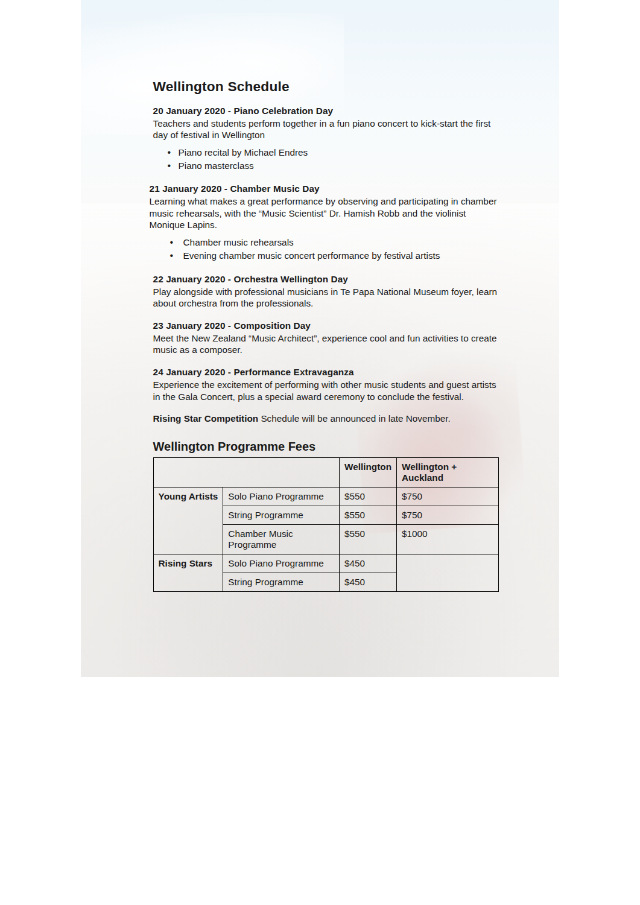Wellington Schedule
20 January 2020 - Piano Celebration Day
Teachers and students perform together in a fun piano concert to kick-start the first day of festival in Wellington
Piano recital by Michael Endres
Piano masterclass
21 January 2020 - Chamber Music Day
Learning what makes a great performance by observing and participating in chamber music rehearsals, with the “Music Scientist” Dr. Hamish Robb and the violinist Monique Lapins.
Chamber music rehearsals
Evening chamber music concert performance by festival artists
22 January 2020 - Orchestra Wellington Day
Play alongside with professional musicians in Te Papa National Museum foyer, learn about orchestra from the professionals.
23 January 2020 - Composition Day
Meet the New Zealand “Music Architect”, experience cool and fun activities to create music as a composer.
24 January 2020 - Performance Extravaganza
Experience the excitement of performing with other music students and guest artists in the Gala Concert, plus a special award ceremony to conclude the festival.
Rising Star Competition Schedule will be announced in late November.
Wellington Programme Fees
| | Wellington | Wellington + Auckland |
| Young Artists | Solo Piano Programme | $550 | $750 |
| String Programme | $550 | $750 |
| Chamber Music Programme | $550 | $1000 |
| Rising Stars | Solo Piano Programme | $450 | |
| String Programme | $450 |